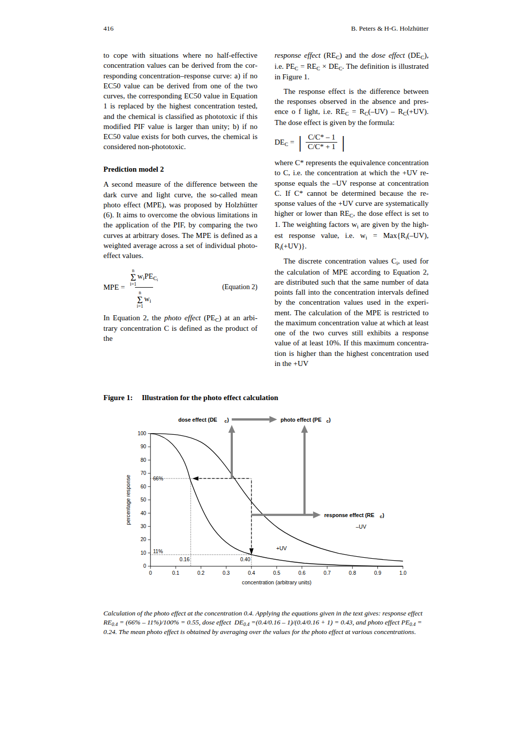416 B. Peters & H-G. Holzhütter
to cope with situations where no half-effective concentration values can be derived from the corresponding concentration–response curve: a) if no EC50 value can be derived from one of the two curves, the corresponding EC50 value in Equation 1 is replaced by the highest concentration tested, and the chemical is classified as phototoxic if this modified PIF value is larger than unity; b) if no EC50 value exists for both curves, the chemical is considered non-phototoxic.
Prediction model 2
A second measure of the difference between the dark curve and light curve, the so-called mean photo effect (MPE), was proposed by Holzhütter (6). It aims to overcome the obvious limitations in the application of the PIF, by comparing the two curves at arbitrary doses. The MPE is defined as a weighted average across a set of individual photo-effect values.
MPE = nΣi=1 wiPECi nΣi=1 wi
(Equation 2)
In Equation 2, the photo effect (PEC) at an arbitrary concentration C is defined as the product of the
response effect (REC) and the dose effect (DEC), i.e. PEC = REC × DEC. The definition is illustrated in Figure 1.
The response effect is the difference between the responses observed in the absence and presence o f light, i.e. REC = RC(–UV) – RC(+UV). The dose effect is given by the formula:
DEC = | C/C* – 1 C/C* + 1 |
where C* represents the equivalence concentration to C, i.e. the concentration at which the +UV response equals the –UV response at concentration C. If C* cannot be determined because the response values of the +UV curve are systematically higher or lower than REC, the dose effect is set to 1. The weighting factors wi are given by the highest response value, i.e. wi = Max{Ri(–UV), Ri(+UV)}.
The discrete concentration values Ci, used for the calculation of MPE according to Equation 2, are distributed such that the same number of data points fall into the concentration intervals defined by the concentration values used in the experiment. The calculation of the MPE is restricted to the maximum concentration value at which at least one of the two curves still exhibits a response value of at least 10%. If this maximum concentration is higher than the highest concentration used in the +UV
Figure 1: Illustration for the photo effect calculation
dose effect (DE c ) photo effect (PE c ) 100 90 80 70 60 50 40 30 20 10 0 percentage response 0 0.1 0.2 0.3 0.4 0.5 0.6 0.7 0.8 0.9 1.0 concentration (arbitrary units) –UV +UV 66% 11% 0.16 0.40 response effect (RE c )
Calculation of the photo effect at the concentration 0.4. Applying the equations given in the text gives: response effect RE0.4 = (66% – 11%)/100% = 0.55, dose effect DE0.4 =(0.4/0.16 – 1)/(0.4/0.16 + 1) = 0.43, and photo effect PE0.4 = 0.24. The mean photo effect is obtained by averaging over the values for the photo effect at various concentrations.